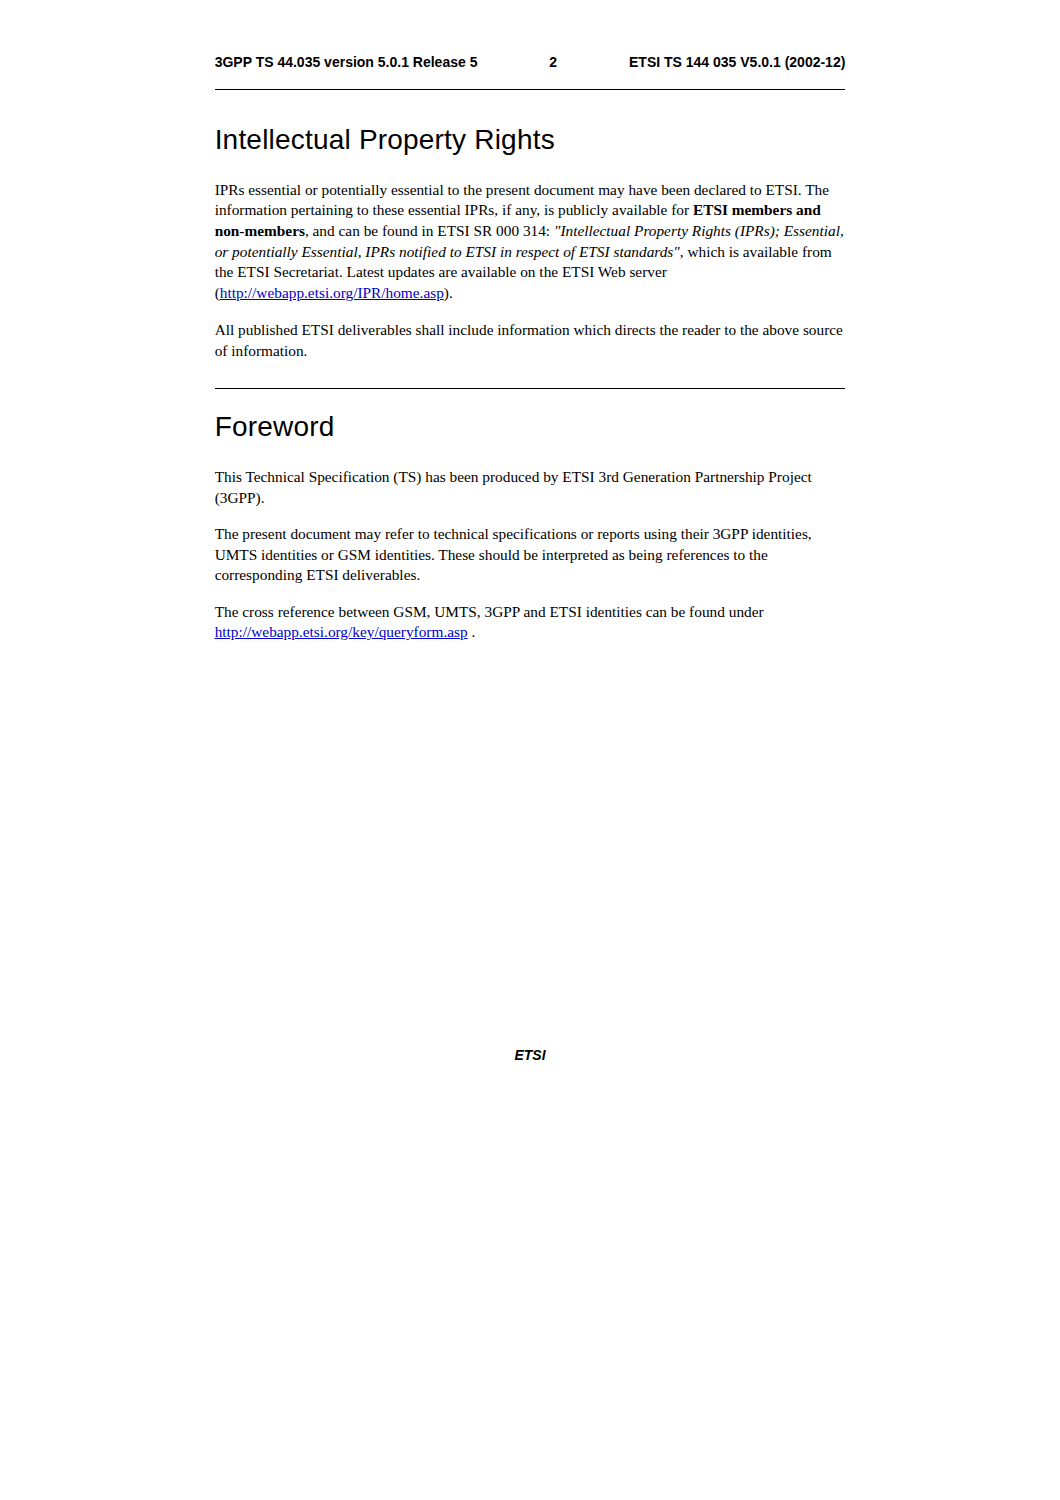3GPP TS 44.035 version 5.0.1 Release 5 2 ETSI TS 144 035 V5.0.1 (2002-12)
Intellectual Property Rights
IPRs essential or potentially essential to the present document may have been declared to ETSI. The information pertaining to these essential IPRs, if any, is publicly available for ETSI members and non-members, and can be found in ETSI SR 000 314: "Intellectual Property Rights (IPRs); Essential, or potentially Essential, IPRs notified to ETSI in respect of ETSI standards", which is available from the ETSI Secretariat. Latest updates are available on the ETSI Web server (http://webapp.etsi.org/IPR/home.asp).
All published ETSI deliverables shall include information which directs the reader to the above source of information.
Foreword
This Technical Specification (TS) has been produced by ETSI 3rd Generation Partnership Project (3GPP).
The present document may refer to technical specifications or reports using their 3GPP identities, UMTS identities or GSM identities. These should be interpreted as being references to the corresponding ETSI deliverables.
The cross reference between GSM, UMTS, 3GPP and ETSI identities can be found under http://webapp.etsi.org/key/queryform.asp .
ETSI